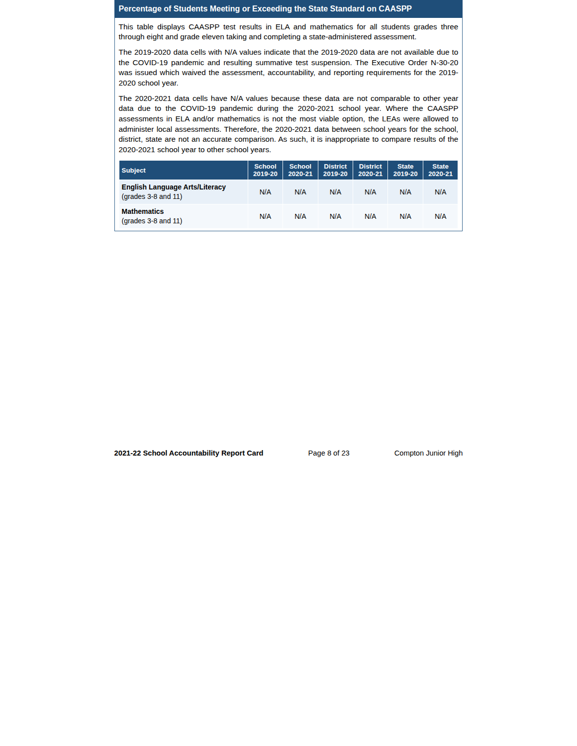Percentage of Students Meeting or Exceeding the State Standard on CAASPP
This table displays CAASPP test results in ELA and mathematics for all students grades three through eight and grade eleven taking and completing a state-administered assessment.
The 2019-2020 data cells with N/A values indicate that the 2019-2020 data are not available due to the COVID-19 pandemic and resulting summative test suspension. The Executive Order N-30-20 was issued which waived the assessment, accountability, and reporting requirements for the 2019-2020 school year.
The 2020-2021 data cells have N/A values because these data are not comparable to other year data due to the COVID-19 pandemic during the 2020-2021 school year. Where the CAASPP assessments in ELA and/or mathematics is not the most viable option, the LEAs were allowed to administer local assessments. Therefore, the 2020-2021 data between school years for the school, district, state are not an accurate comparison. As such, it is inappropriate to compare results of the 2020-2021 school year to other school years.
| Subject | School 2019-20 | School 2020-21 | District 2019-20 | District 2020-21 | State 2019-20 | State 2020-21 |
| --- | --- | --- | --- | --- | --- | --- |
| English Language Arts/Literacy (grades 3-8 and 11) | N/A | N/A | N/A | N/A | N/A | N/A |
| Mathematics (grades 3-8 and 11) | N/A | N/A | N/A | N/A | N/A | N/A |
2021-22 School Accountability Report Card
Page 8 of 23
Compton Junior High